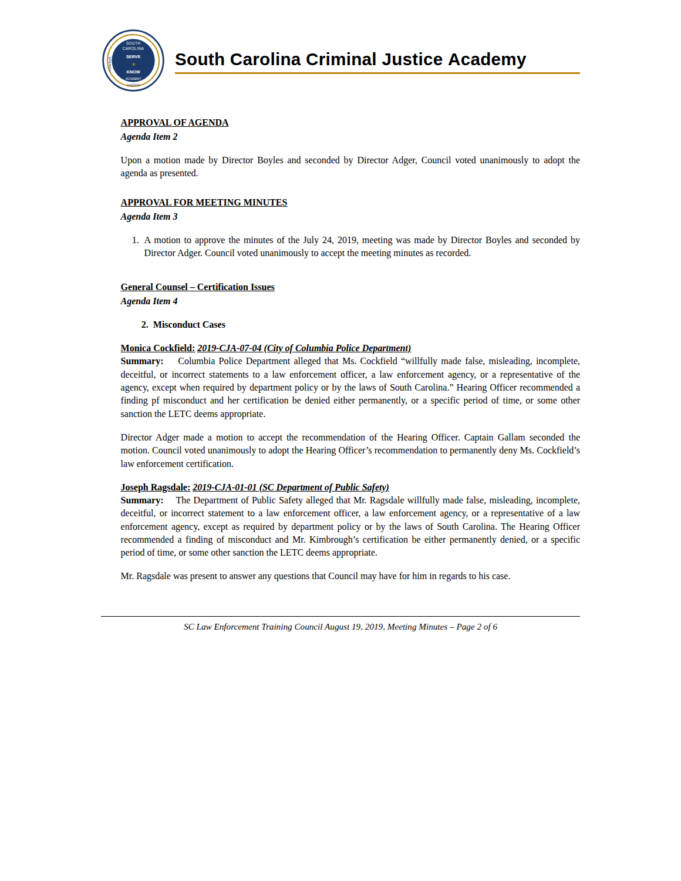SOUTH CAROLINA SERVE ★ KNOW ACADEMY JUSTICE CRIMINAL
South Carolina Criminal Justice Academy
APPROVAL OF AGENDA
Agenda Item 2
Upon a motion made by Director Boyles and seconded by Director Adger, Council voted unanimously to adopt the agenda as presented.
APPROVAL FOR MEETING MINUTES
Agenda Item 3
A motion to approve the minutes of the July 24, 2019, meeting was made by Director Boyles and seconded by Director Adger. Council voted unanimously to accept the meeting minutes as recorded.
General Counsel – Certification Issues
Agenda Item 4
2. Misconduct Cases
Monica Cockfield: 2019-CJA-07-04 (City of Columbia Police Department)
Summary: Columbia Police Department alleged that Ms. Cockfield “willfully made false, misleading, incomplete, deceitful, or incorrect statements to a law enforcement officer, a law enforcement agency, or a representative of the agency, except when required by department policy or by the laws of South Carolina.” Hearing Officer recommended a finding pf misconduct and her certification be denied either permanently, or a specific period of time, or some other sanction the LETC deems appropriate.
Director Adger made a motion to accept the recommendation of the Hearing Officer. Captain Gallam seconded the motion. Council voted unanimously to adopt the Hearing Officer’s recommendation to permanently deny Ms. Cockfield’s law enforcement certification.
Joseph Ragsdale: 2019-CJA-01-01 (SC Department of Public Safety)
Summary: The Department of Public Safety alleged that Mr. Ragsdale willfully made false, misleading, incomplete, deceitful, or incorrect statement to a law enforcement officer, a law enforcement agency, or a representative of a law enforcement agency, except as required by department policy or by the laws of South Carolina. The Hearing Officer recommended a finding of misconduct and Mr. Kimbrough’s certification be either permanently denied, or a specific period of time, or some other sanction the LETC deems appropriate.
Mr. Ragsdale was present to answer any questions that Council may have for him in regards to his case.
SC Law Enforcement Training Council August 19, 2019, Meeting Minutes – Page 2 of 6